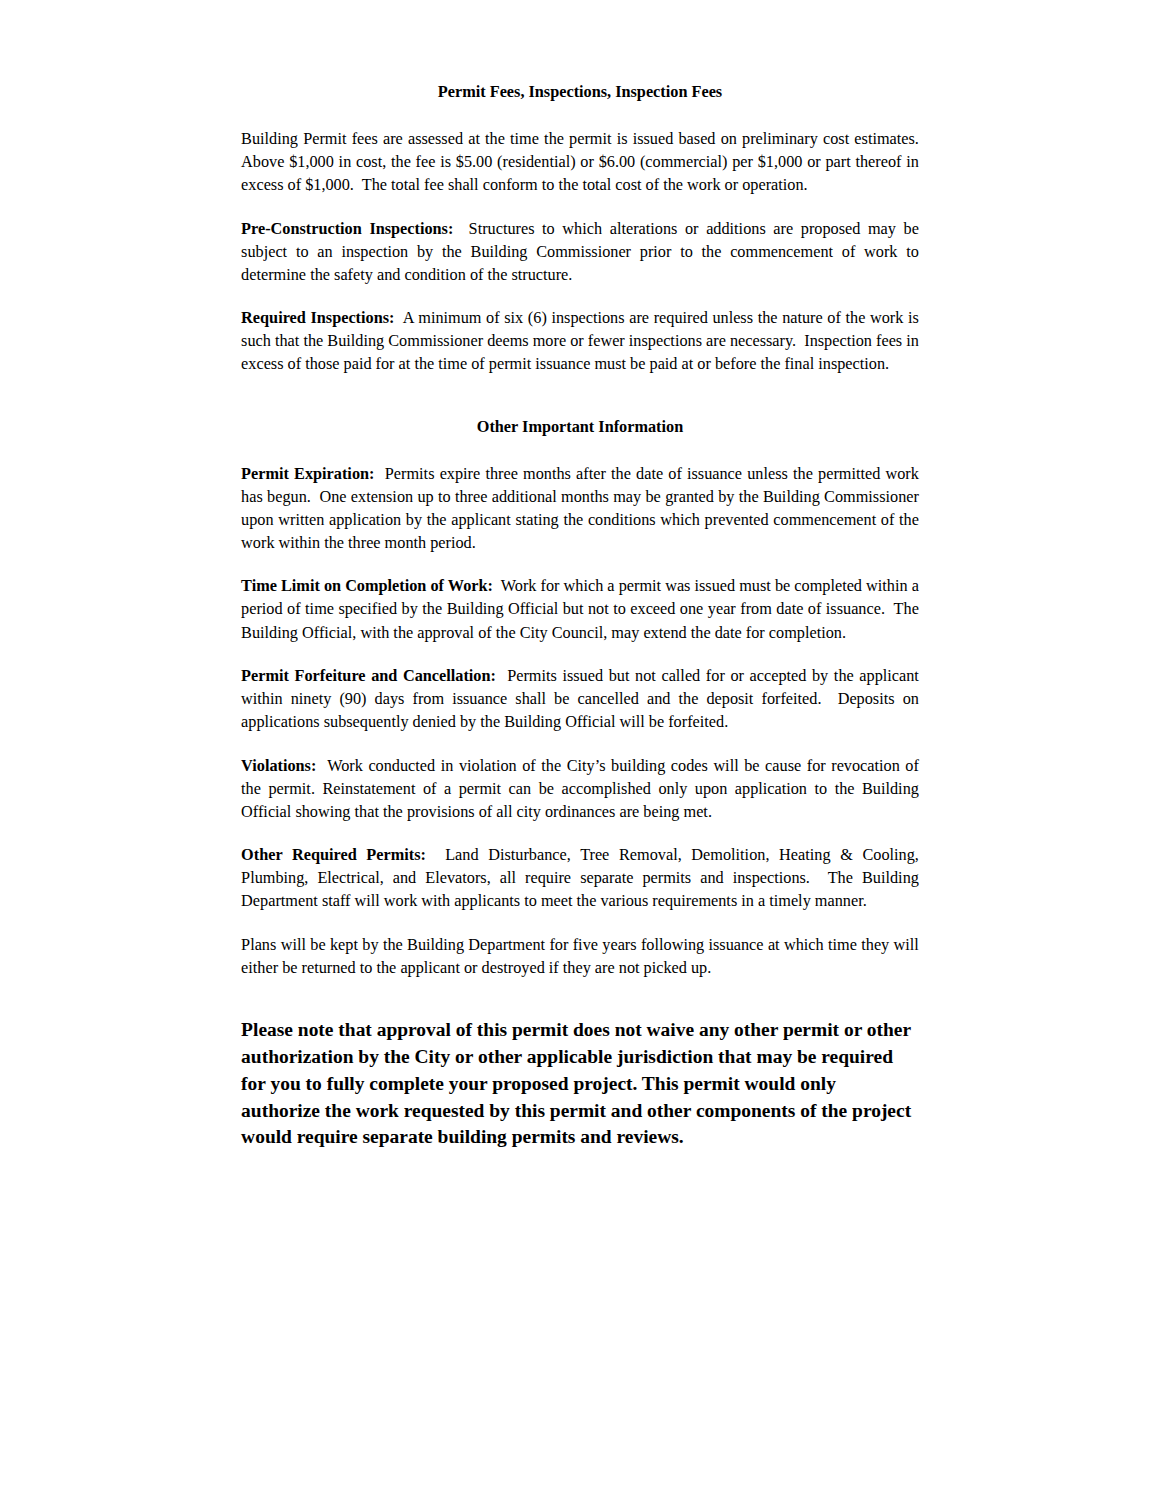Permit Fees, Inspections, Inspection Fees
Building Permit fees are assessed at the time the permit is issued based on preliminary cost estimates. Above $1,000 in cost, the fee is $5.00 (residential) or $6.00 (commercial) per $1,000 or part thereof in excess of $1,000. The total fee shall conform to the total cost of the work or operation.
Pre-Construction Inspections: Structures to which alterations or additions are proposed may be subject to an inspection by the Building Commissioner prior to the commencement of work to determine the safety and condition of the structure.
Required Inspections: A minimum of six (6) inspections are required unless the nature of the work is such that the Building Commissioner deems more or fewer inspections are necessary. Inspection fees in excess of those paid for at the time of permit issuance must be paid at or before the final inspection.
Other Important Information
Permit Expiration: Permits expire three months after the date of issuance unless the permitted work has begun. One extension up to three additional months may be granted by the Building Commissioner upon written application by the applicant stating the conditions which prevented commencement of the work within the three month period.
Time Limit on Completion of Work: Work for which a permit was issued must be completed within a period of time specified by the Building Official but not to exceed one year from date of issuance. The Building Official, with the approval of the City Council, may extend the date for completion.
Permit Forfeiture and Cancellation: Permits issued but not called for or accepted by the applicant within ninety (90) days from issuance shall be cancelled and the deposit forfeited. Deposits on applications subsequently denied by the Building Official will be forfeited.
Violations: Work conducted in violation of the City’s building codes will be cause for revocation of the permit. Reinstatement of a permit can be accomplished only upon application to the Building Official showing that the provisions of all city ordinances are being met.
Other Required Permits: Land Disturbance, Tree Removal, Demolition, Heating & Cooling, Plumbing, Electrical, and Elevators, all require separate permits and inspections. The Building Department staff will work with applicants to meet the various requirements in a timely manner.
Plans will be kept by the Building Department for five years following issuance at which time they will either be returned to the applicant or destroyed if they are not picked up.
Please note that approval of this permit does not waive any other permit or other authorization by the City or other applicable jurisdiction that may be required for you to fully complete your proposed project. This permit would only authorize the work requested by this permit and other components of the project would require separate building permits and reviews.